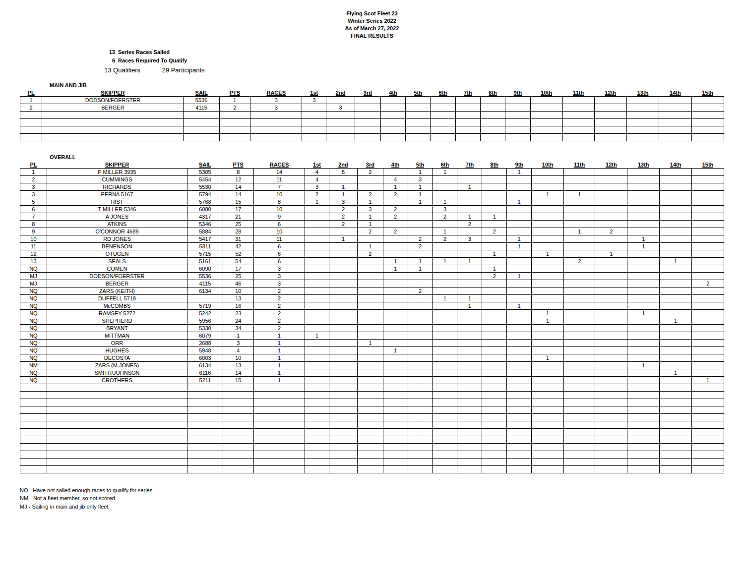Flying Scot Fleet 23
Winter Series 2022
As of March 27, 2022
FINAL RESULTS
13 Series Races Sailed
6 Races Required To Qualify
13 Qualifiers 29 Participants
MAIN AND JIB
| PL | SKIPPER | SAIL | PTS | RACES | 1st | 2nd | 3rd | 4th | 5th | 6th | 7th | 8th | 9th | 10th | 11th | 12th | 13th | 14th | 15th |
| --- | --- | --- | --- | --- | --- | --- | --- | --- | --- | --- | --- | --- | --- | --- | --- | --- | --- | --- | --- |
| 1 | DODSON/FOERSTER | 5536 | 1 | 3 | 3 | | | | | | | | | | | | | | |
| 2 | BERGER | 4115 | 2 | 3 | | 3 | | | | | | | | | | | | | |
OVERALL
| PL | SKIPPER | SAIL | PTS | RACES | 1st | 2nd | 3rd | 4th | 5th | 6th | 7th | 8th | 9th | 10th | 11th | 12th | 13th | 14th | 15th |
| --- | --- | --- | --- | --- | --- | --- | --- | --- | --- | --- | --- | --- | --- | --- | --- | --- | --- | --- | --- |
| 1 | P MILLER 3935 | 5305 | 8 | 14 | 4 | 5 | 2 | | 1 | 1 | | | 1 | | | | | | |
| 2 | CUMMINGS | 5454 | 12 | 11 | 4 | | | 4 | 3 | | | | | | | | | | |
| 3 | RICHARDS | 5530 | 14 | 7 | 3 | 1 | | 1 | 1 | | 1 | | | | | | | | |
| 3 | PERNA 5167 | 5794 | 14 | 10 | 2 | 1 | 2 | 2 | 1 | | | | | 1 | 1 | | | | |
| 5 | RIST | 5768 | 15 | 8 | 1 | 3 | 1 | | 1 | 1 | | | 1 | | | | | | |
| 6 | T MILLER 5346 | 6080 | 17 | 10 | | 2 | 3 | 2 | | 3 | | | | | | | | | |
| 7 | A JONES | 4317 | 21 | 9 | | 2 | 1 | 2 | | 2 | 1 | 1 | | | | | | | |
| 8 | ATKINS | 5346 | 25 | 6 | | 2 | 1 | | | | 2 | | | | | | | | |
| 9 | O'CONNOR 4689 | 5884 | 28 | 10 | | | 2 | 2 | | 1 | | 2 | | | 1 | 2 | | | |
| 10 | RD JONES | 5417 | 31 | 11 | | 1 | | | 2 | 2 | 3 | | 1 | | | | 1 | | |
| 11 | BENENSON | 5811 | 42 | 6 | | | 1 | | 2 | | | | 1 | | | | 1 | | |
| 12 | OTUGEN | 5715 | 52 | 6 | | | 2 | | | | | 1 | | 1 | | 1 | | | |
| 13 | SEALS | 5161 | 54 | 6 | | | | 1 | 1 | 1 | 1 | | | | 2 | | | 1 | |
| NQ | COMEN | 6090 | 17 | 3 | | | | 1 | 1 | | | 1 | | | | | | | |
| MJ | DODSON/FOERSTER | 5536 | 25 | 3 | | | | | | | | 2 | 1 | | | | | | |
| MJ | BERGER | 4115 | 46 | 3 | | | | | | | | | | | | | | | 2 |
| NQ | ZARS (KEITH) | 6134 | 10 | 2 | | | | | 2 | | | | | | | | | | |
| NQ | DUFFELL 5719 | | 13 | 2 | | | | | | 1 | 1 | | | | | | | | |
| NQ | McCOMBS | 5719 | 16 | 2 | | | | | | | 1 | | 1 | | | | | | |
| NQ | RAMSEY 5272 | 5242 | 23 | 2 | | | | | | | | | | 1 | | | 1 | | |
| NQ | SHEPHERD | 5956 | 24 | 2 | | | | | | | | | | 1 | | | | 1 | |
| NQ | BRYANT | 5330 | 34 | 2 | | | | | | | | | | | | | | | |
| NQ | MITTMAN | 6079 | 1 | 1 | 1 | | | | | | | | | | | | | | |
| NQ | ORR | 2688 | 3 | 1 | | | 1 | | | | | | | | | | | | |
| NQ | HUGHES | 5948 | 4 | 1 | | | | 1 | | | | | | | | | | | |
| NQ | DECOSTA | 6003 | 10 | 1 | | | | | | | | | | 1 | | | | | |
| NM | ZARS (M JONES) | 6134 | 13 | 1 | | | | | | | | | | | | | 1 | | |
| NQ | SMITH/JOHNSON | 6116 | 14 | 1 | | | | | | | | | | | | | | 1 | |
| NQ | CROTHERS | 5211 | 15 | 1 | | | | | | | | | | | | | | | 1 |
NQ - Have not sailed enough races to qualify for series
NM - Not a fleet member, so not scored
MJ - Sailing in main and jib only fleet